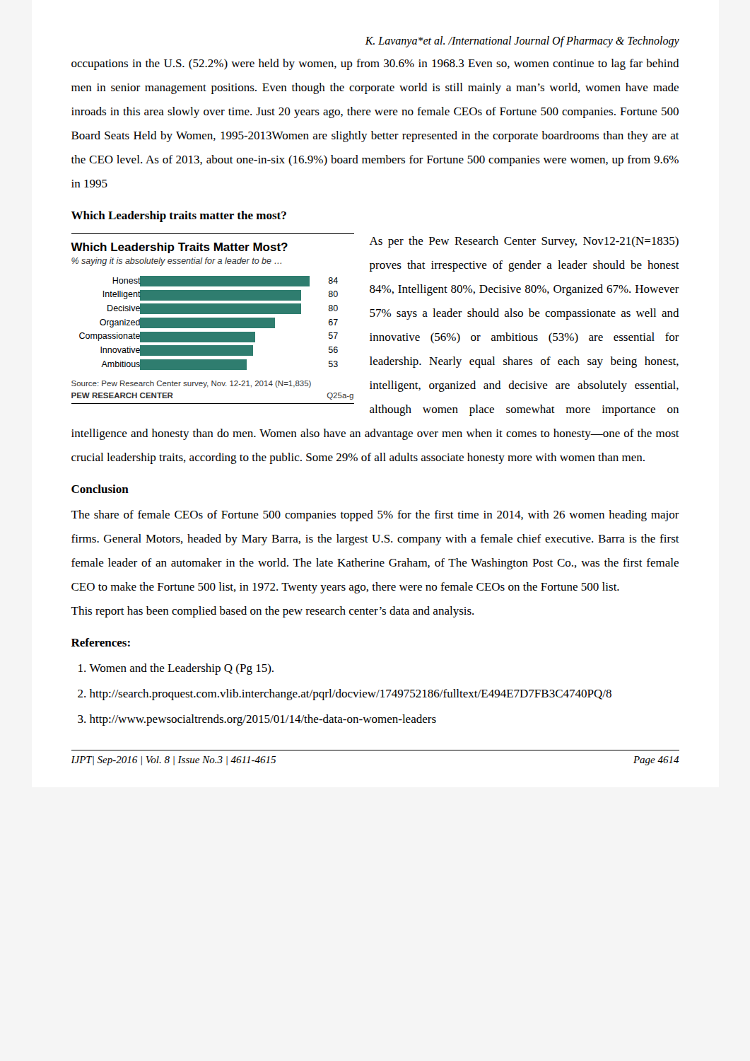K. Lavanya*et al. /International Journal Of Pharmacy & Technology
occupations in the U.S. (52.2%) were held by women, up from 30.6% in 1968.3 Even so, women continue to lag far behind men in senior management positions. Even though the corporate world is still mainly a man’s world, women have made inroads in this area slowly over time. Just 20 years ago, there were no female CEOs of Fortune 500 companies. Fortune 500 Board Seats Held by Women, 1995-2013Women are slightly better represented in the corporate boardrooms than they are at the CEO level. As of 2013, about one-in-six (16.9%) board members for Fortune 500 companies were women, up from 9.6% in 1995
Which Leadership traits matter the most?
Which Leadership Traits Matter Most?
% saying it is absolutely essential for a leader to be …
| Honest | | 84 |
| Intelligent | | 80 |
| Decisive | | 80 |
| Organized | | 67 |
| Compassionate | | 57 |
| Innovative | | 56 |
| Ambitious | | 53 |
Source: Pew Research Center survey, Nov. 12-21, 2014 (N=1,835)
PEW RESEARCH CENTER Q25a-g
As per the Pew Research Center Survey, Nov12-21(N=1835) proves that irrespective of gender a leader should be honest 84%, Intelligent 80%, Decisive 80%, Organized 67%. However 57% says a leader should also be compassionate as well and innovative (56%) or ambitious (53%) are essential for leadership. Nearly equal shares of each say being honest, intelligent, organized and decisive are absolutely essential, although women place somewhat more importance on intelligence and honesty than do men. Women also have an advantage over men when it comes to honesty—one of the most crucial leadership traits, according to the public. Some 29% of all adults associate honesty more with women than men.
Conclusion
The share of female CEOs of Fortune 500 companies topped 5% for the first time in 2014, with 26 women heading major firms. General Motors, headed by Mary Barra, is the largest U.S. company with a female chief executive. Barra is the first female leader of an automaker in the world. The late Katherine Graham, of The Washington Post Co., was the first female CEO to make the Fortune 500 list, in 1972. Twenty years ago, there were no female CEOs on the Fortune 500 list.
This report has been complied based on the pew research center’s data and analysis.
References:
Women and the Leadership Q (Pg 15).
http://search.proquest.com.vlib.interchange.at/pqrl/docview/1749752186/fulltext/E494E7D7FB3C4740PQ/8
http://www.pewsocialtrends.org/2015/01/14/the-data-on-women-leaders
IJPT| Sep-2016 | Vol. 8 | Issue No.3 | 4611-4615 Page 4614